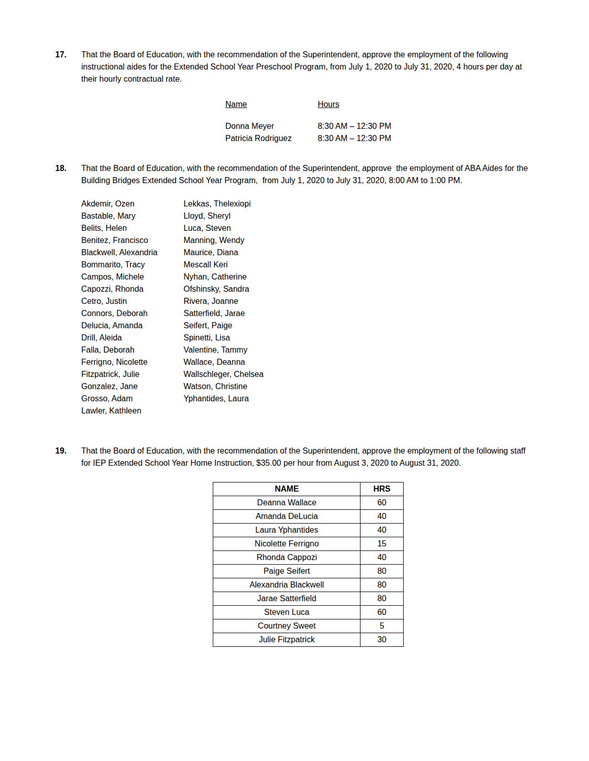17.
That the Board of Education, with the recommendation of the Superintendent, approve the employment of the following instructional aides for the Extended School Year Preschool Program, from July 1, 2020 to July 31, 2020, 4 hours per day at their hourly contractual rate.
| Name | Hours |
| --- | --- |
| Donna Meyer | 8:30 AM – 12:30 PM |
| Patricia Rodriguez | 8:30 AM – 12:30 PM |
18.
That the Board of Education, with the recommendation of the Superintendent, approve the employment of ABA Aides for the Building Bridges Extended School Year Program, from July 1, 2020 to July 31, 2020, 8:00 AM to 1:00 PM.
| Akdemir, Ozen | Lekkas, Thelexiopi |
| Bastable, Mary | Lloyd, Sheryl |
| Belits, Helen | Luca, Steven |
| Benitez, Francisco | Manning, Wendy |
| Blackwell, Alexandria | Maurice, Diana |
| Bommarito, Tracy | Mescall Keri |
| Campos, Michele | Nyhan, Catherine |
| Capozzi, Rhonda | Ofshinsky, Sandra |
| Cetro, Justin | Rivera, Joanne |
| Connors, Deborah | Satterfield, Jarae |
| Delucia, Amanda | Seifert, Paige |
| Drill, Aleida | Spinetti, Lisa |
| Falla, Deborah | Valentine, Tammy |
| Ferrigno, Nicolette | Wallace, Deanna |
| Fitzpatrick, Julie | Wallschleger, Chelsea |
| Gonzalez, Jane | Watson, Christine |
| Grosso, Adam | Yphantides, Laura |
| Lawler, Kathleen | |
19.
That the Board of Education, with the recommendation of the Superintendent, approve the employment of the following staff for IEP Extended School Year Home Instruction, $35.00 per hour from August 3, 2020 to August 31, 2020.
| NAME | HRS |
| --- | --- |
| Deanna Wallace | 60 |
| Amanda DeLucia | 40 |
| Laura Yphantides | 40 |
| Nicolette Ferrigno | 15 |
| Rhonda Cappozi | 40 |
| Paige Seifert | 80 |
| Alexandria Blackwell | 80 |
| Jarae Satterfield | 80 |
| Steven Luca | 60 |
| Courtney Sweet | 5 |
| Julie Fitzpatrick | 30 |